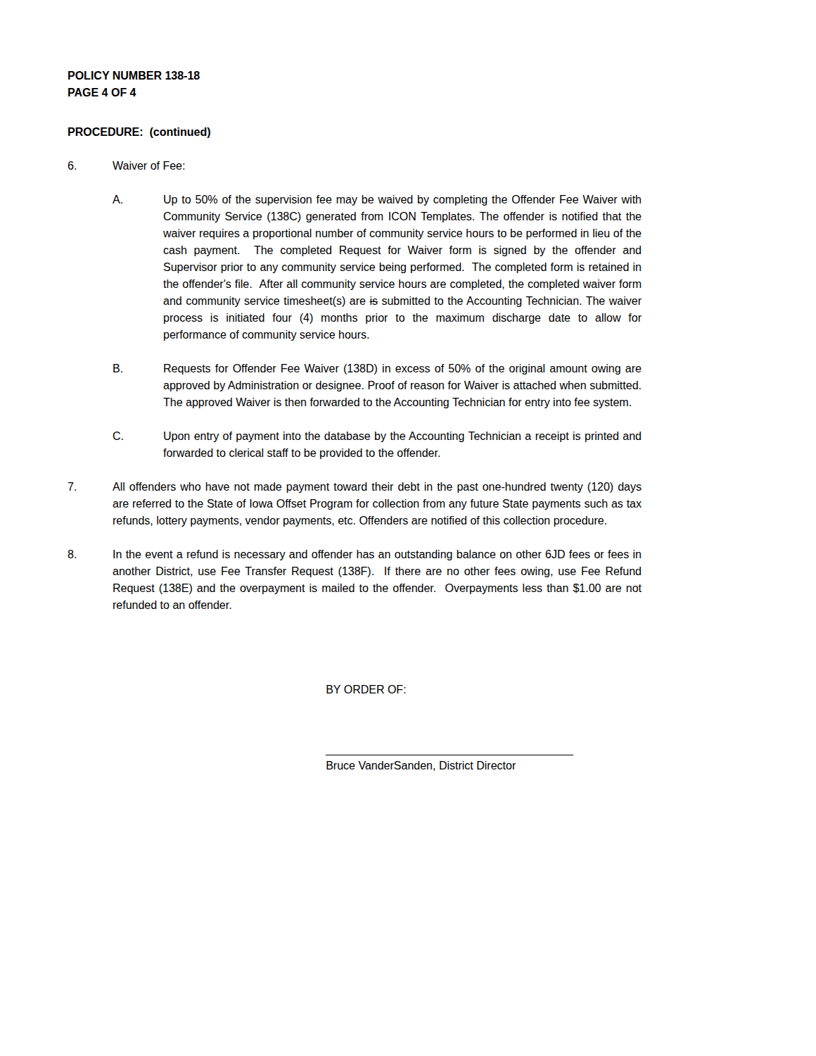POLICY NUMBER 138-18
PAGE 4 OF 4
PROCEDURE: (continued)
6.
Waiver of Fee:
A.
Up to 50% of the supervision fee may be waived by completing the Offender Fee Waiver with Community Service (138C) generated from ICON Templates. The offender is notified that the waiver requires a proportional number of community service hours to be performed in lieu of the cash payment. The completed Request for Waiver form is signed by the offender and Supervisor prior to any community service being performed. The completed form is retained in the offender's file. After all community service hours are completed, the completed waiver form and community service timesheet(s) are is submitted to the Accounting Technician. The waiver process is initiated four (4) months prior to the maximum discharge date to allow for performance of community service hours.
B.
Requests for Offender Fee Waiver (138D) in excess of 50% of the original amount owing are approved by Administration or designee. Proof of reason for Waiver is attached when submitted. The approved Waiver is then forwarded to the Accounting Technician for entry into fee system.
C.
Upon entry of payment into the database by the Accounting Technician a receipt is printed and forwarded to clerical staff to be provided to the offender.
7.
All offenders who have not made payment toward their debt in the past one-hundred twenty (120) days are referred to the State of Iowa Offset Program for collection from any future State payments such as tax refunds, lottery payments, vendor payments, etc. Offenders are notified of this collection procedure.
8.
In the event a refund is necessary and offender has an outstanding balance on other 6JD fees or fees in another District, use Fee Transfer Request (138F). If there are no other fees owing, use Fee Refund Request (138E) and the overpayment is mailed to the offender. Overpayments less than $1.00 are not refunded to an offender.
BY ORDER OF:
Bruce VanderSanden, District Director